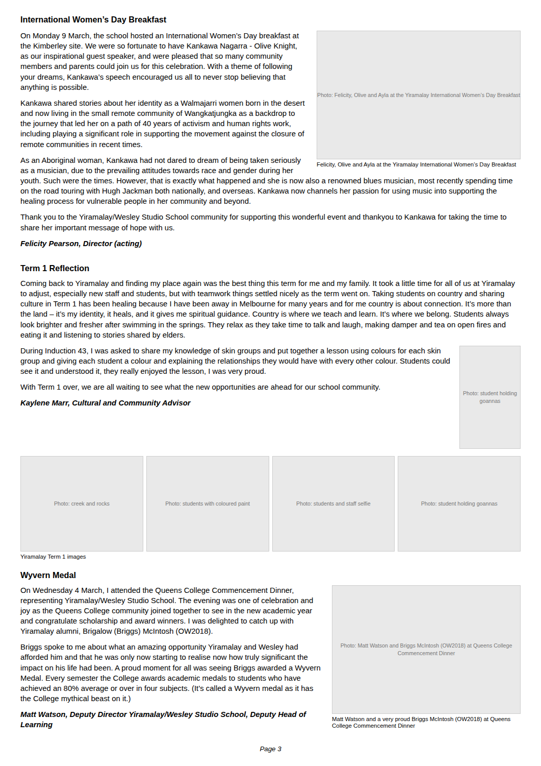International Women’s Day Breakfast
Photo: Felicity, Olive and Ayla at the Yiramalay International Women’s Day Breakfast
Felicity, Olive and Ayla at the Yiramalay International Women’s Day Breakfast
On Monday 9 March, the school hosted an International Women’s Day breakfast at the Kimberley site. We were so fortunate to have Kankawa Nagarra - Olive Knight, as our inspirational guest speaker, and were pleased that so many community members and parents could join us for this celebration. With a theme of following your dreams, Kankawa’s speech encouraged us all to never stop believing that anything is possible.
Kankawa shared stories about her identity as a Walmajarri women born in the desert and now living in the small remote community of Wangkatjungka as a backdrop to the journey that led her on a path of 40 years of activism and human rights work, including playing a significant role in supporting the movement against the closure of remote communities in recent times.
As an Aboriginal woman, Kankawa had not dared to dream of being taken seriously as a musician, due to the prevailing attitudes towards race and gender during her youth. Such were the times. However, that is exactly what happened and she is now also a renowned blues musician, most recently spending time on the road touring with Hugh Jackman both nationally, and overseas. Kankawa now channels her passion for using music into supporting the healing process for vulnerable people in her community and beyond.
Thank you to the Yiramalay/Wesley Studio School community for supporting this wonderful event and thankyou to Kankawa for taking the time to share her important message of hope with us.
Felicity Pearson, Director (acting)
Term 1 Reflection
Coming back to Yiramalay and finding my place again was the best thing this term for me and my family. It took a little time for all of us at Yiramalay to adjust, especially new staff and students, but with teamwork things settled nicely as the term went on. Taking students on country and sharing culture in Term 1 has been healing because I have been away in Melbourne for many years and for me country is about connection. It’s more than the land – it’s my identity, it heals, and it gives me spiritual guidance. Country is where we teach and learn. It’s where we belong. Students always look brighter and fresher after swimming in the springs. They relax as they take time to talk and laugh, making damper and tea on open fires and eating it and listening to stories shared by elders.
Photo: student holding goannas
During Induction 43, I was asked to share my knowledge of skin groups and put together a lesson using colours for each skin group and giving each student a colour and explaining the relationships they would have with every other colour. Students could see it and understood it, they really enjoyed the lesson, I was very proud.
With Term 1 over, we are all waiting to see what the new opportunities are ahead for our school community.
Kaylene Marr, Cultural and Community Advisor
Photo: creek and rocks
Photo: students with coloured paint
Photo: students and staff selfie
Photo: student holding goannas
Yiramalay Term 1 images
Wyvern Medal
Photo: Matt Watson and Briggs McIntosh (OW2018) at Queens College Commencement Dinner
Matt Watson and a very proud Briggs McIntosh (OW2018) at Queens College Commencement Dinner
On Wednesday 4 March, I attended the Queens College Commencement Dinner, representing Yiramalay/Wesley Studio School. The evening was one of celebration and joy as the Queens College community joined together to see in the new academic year and congratulate scholarship and award winners. I was delighted to catch up with Yiramalay alumni, Brigalow (Briggs) McIntosh (OW2018).
Briggs spoke to me about what an amazing opportunity Yiramalay and Wesley had afforded him and that he was only now starting to realise now how truly significant the impact on his life had been. A proud moment for all was seeing Briggs awarded a Wyvern Medal. Every semester the College awards academic medals to students who have achieved an 80% average or over in four subjects. (It’s called a Wyvern medal as it has the College mythical beast on it.)
Matt Watson, Deputy Director Yiramalay/Wesley Studio School, Deputy Head of Learning
Page 3